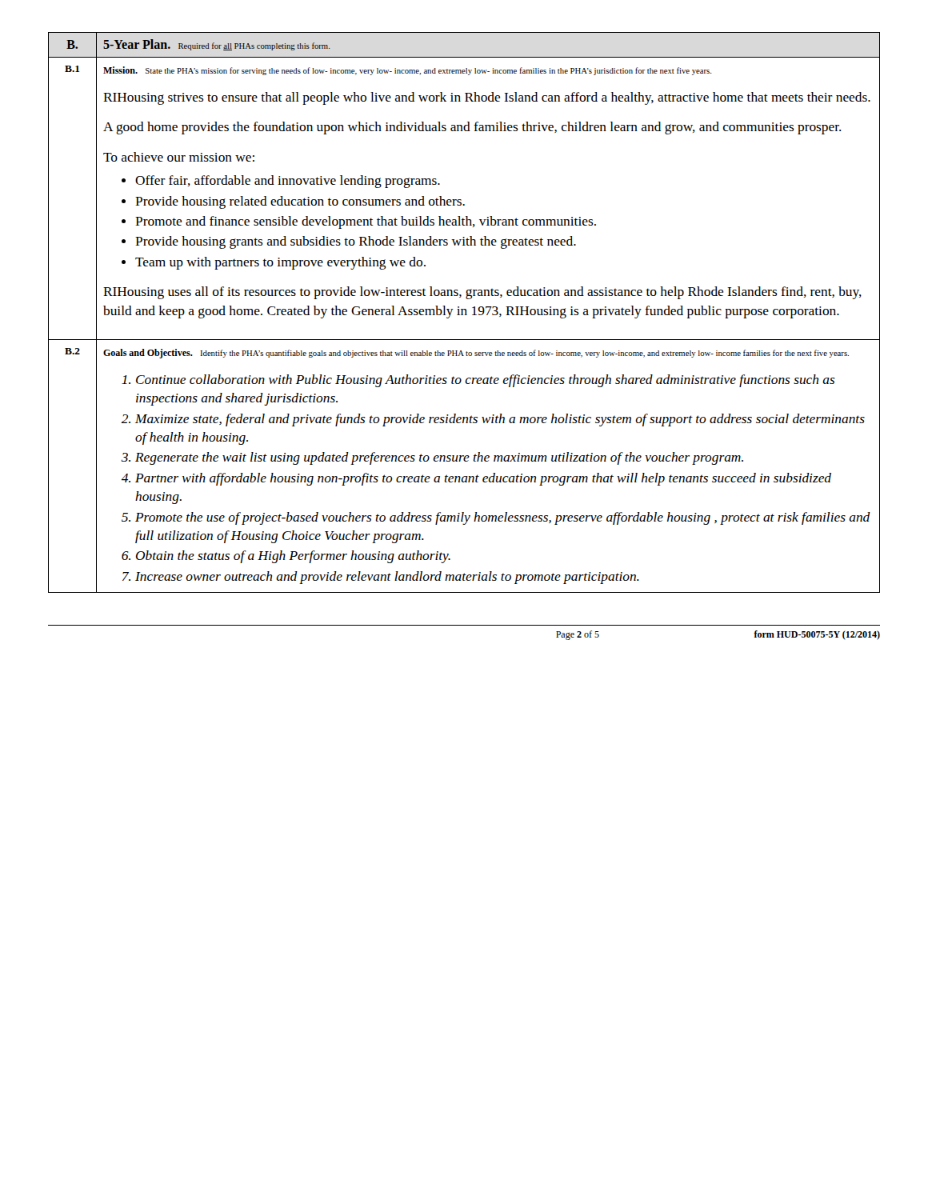| B. | 5-Year Plan. Required for all PHAs completing this form. |
| B.1 | Mission. State the PHA’s mission for serving the needs of low- income, very low- income, and extremely low- income families in the PHA’s jurisdiction for the next five years. RIHousing strives to ensure that all people who live and work in Rhode Island can afford a healthy, attractive home that meets their needs. A good home provides the foundation upon which individuals and families thrive, children learn and grow, and communities prosper. To achieve our mission we: Offer fair, affordable and innovative lending programs. Provide housing related education to consumers and others. Promote and finance sensible development that builds health, vibrant communities. Provide housing grants and subsidies to Rhode Islanders with the greatest need. Team up with partners to improve everything we do. RIHousing uses all of its resources to provide low-interest loans, grants, education and assistance to help Rhode Islanders find, rent, buy, build and keep a good home. Created by the General Assembly in 1973, RIHousing is a privately funded public purpose corporation. |
| B.2 | Goals and Objectives. Identify the PHA’s quantifiable goals and objectives that will enable the PHA to serve the needs of low- income, very low-income, and extremely low- income families for the next five years. Continue collaboration with Public Housing Authorities to create efficiencies through shared administrative functions such as inspections and shared jurisdictions. Maximize state, federal and private funds to provide residents with a more holistic system of support to address social determinants of health in housing. Regenerate the wait list using updated preferences to ensure the maximum utilization of the voucher program. Partner with affordable housing non-profits to create a tenant education program that will help tenants succeed in subsidized housing. Promote the use of project-based vouchers to address family homelessness, preserve affordable housing , protect at risk families and full utilization of Housing Choice Voucher program. Obtain the status of a High Performer housing authority. Increase owner outreach and provide relevant landlord materials to promote participation. |
Page 2 of 5
form HUD-50075-5Y (12/2014)